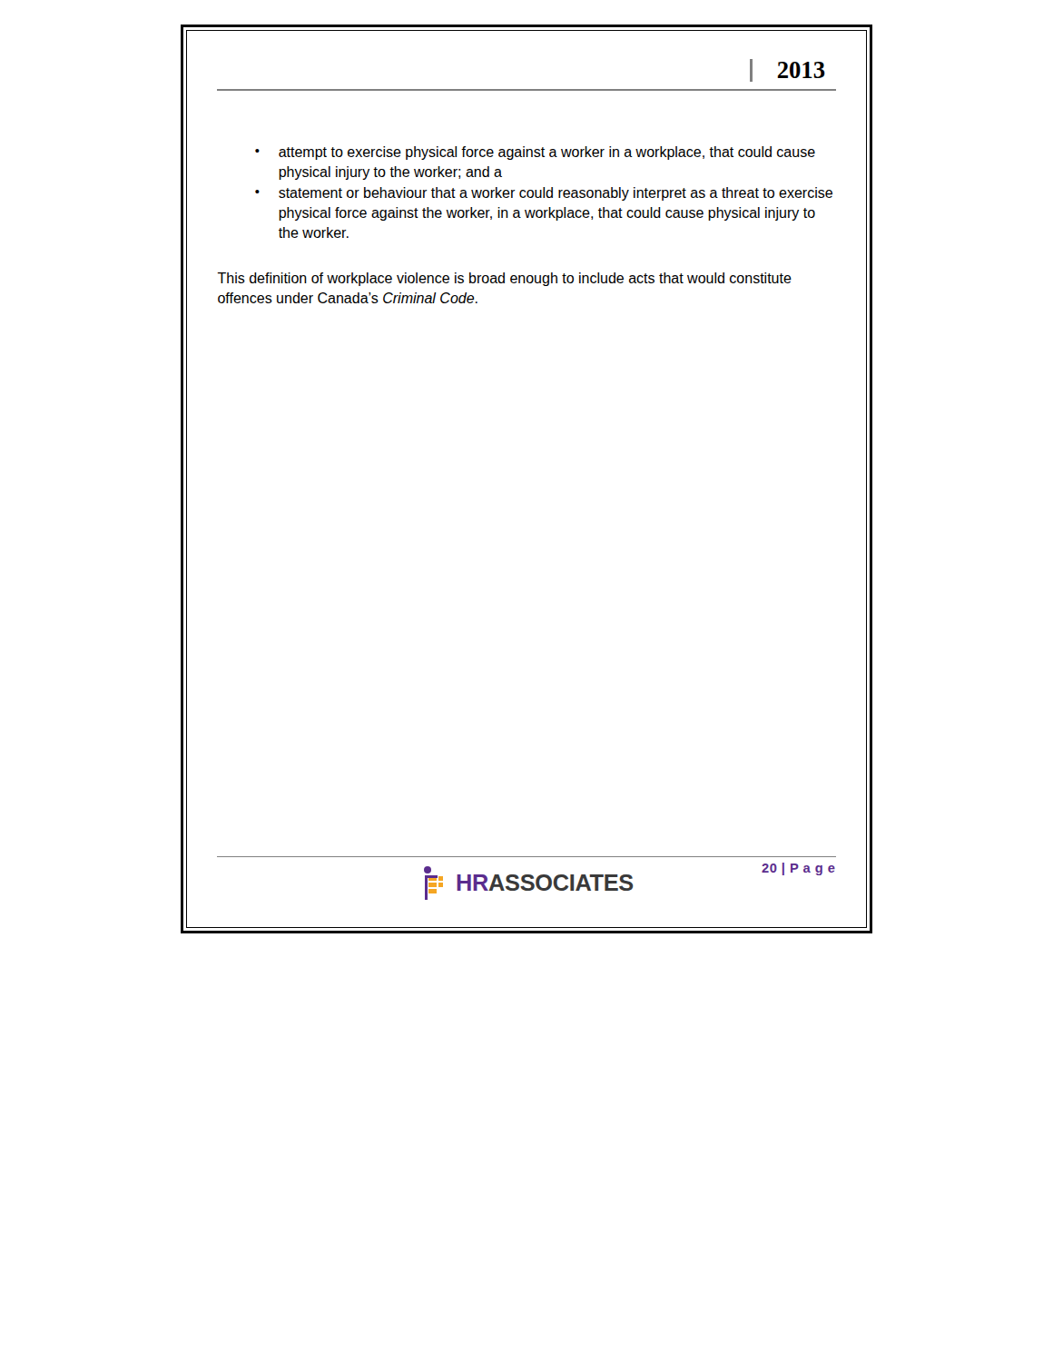2013
attempt to exercise physical force against a worker in a workplace, that could cause physical injury to the worker; and a
statement or behaviour that a worker could reasonably interpret as a threat to exercise physical force against the worker, in a workplace, that could cause physical injury to the worker.
This definition of workplace violence is broad enough to include acts that would constitute offences under Canada’s Criminal Code.
20 | P a g e
HR ASSOCIATES